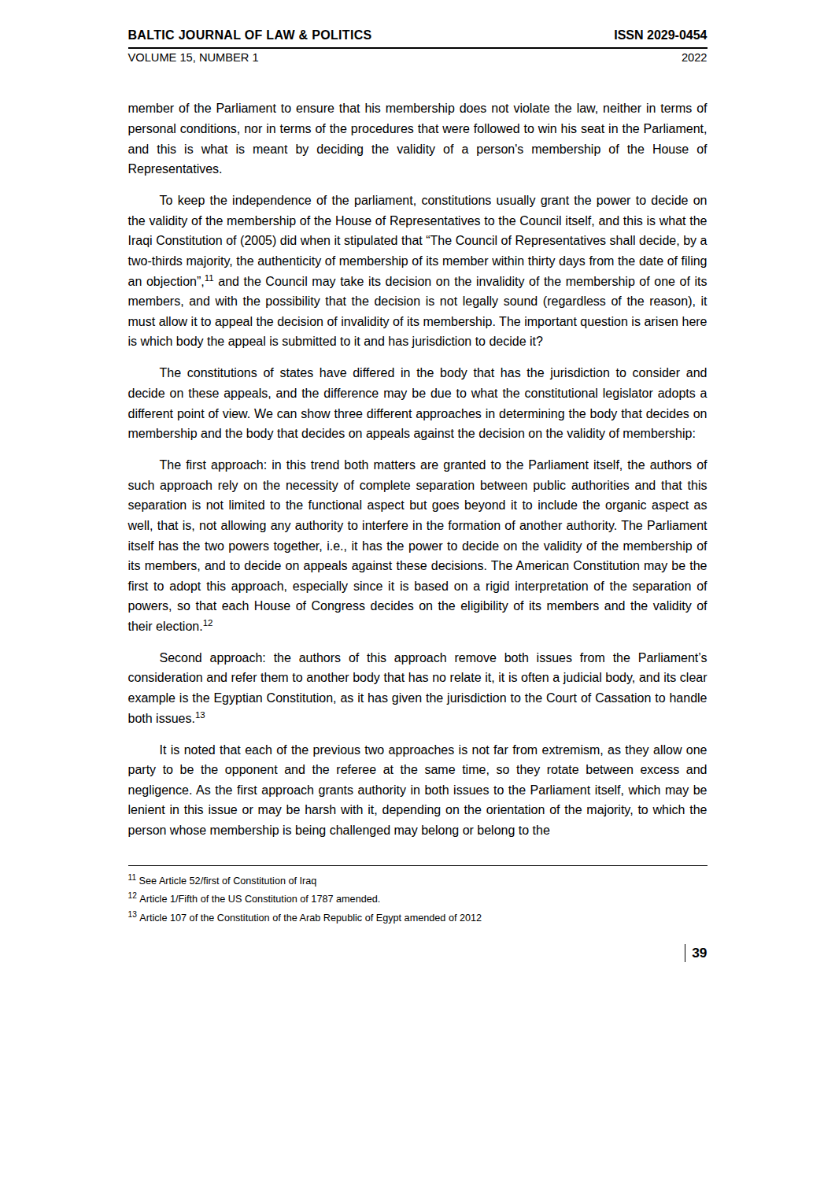Baltic Journal of Law & Politics ISSN 2029-0454
VOLUME 15, NUMBER 1 2022
member of the Parliament to ensure that his membership does not violate the law, neither in terms of personal conditions, nor in terms of the procedures that were followed to win his seat in the Parliament, and this is what is meant by deciding the validity of a person's membership of the House of Representatives.
To keep the independence of the parliament, constitutions usually grant the power to decide on the validity of the membership of the House of Representatives to the Council itself, and this is what the Iraqi Constitution of (2005) did when it stipulated that “The Council of Representatives shall decide, by a two-thirds majority, the authenticity of membership of its member within thirty days from the date of filing an objection”,11 and the Council may take its decision on the invalidity of the membership of one of its members, and with the possibility that the decision is not legally sound (regardless of the reason), it must allow it to appeal the decision of invalidity of its membership. The important question is arisen here is which body the appeal is submitted to it and has jurisdiction to decide it?
The constitutions of states have differed in the body that has the jurisdiction to consider and decide on these appeals, and the difference may be due to what the constitutional legislator adopts a different point of view. We can show three different approaches in determining the body that decides on membership and the body that decides on appeals against the decision on the validity of membership:
The first approach: in this trend both matters are granted to the Parliament itself, the authors of such approach rely on the necessity of complete separation between public authorities and that this separation is not limited to the functional aspect but goes beyond it to include the organic aspect as well, that is, not allowing any authority to interfere in the formation of another authority. The Parliament itself has the two powers together, i.e., it has the power to decide on the validity of the membership of its members, and to decide on appeals against these decisions. The American Constitution may be the first to adopt this approach, especially since it is based on a rigid interpretation of the separation of powers, so that each House of Congress decides on the eligibility of its members and the validity of their election.12
Second approach: the authors of this approach remove both issues from the Parliament’s consideration and refer them to another body that has no relate it, it is often a judicial body, and its clear example is the Egyptian Constitution, as it has given the jurisdiction to the Court of Cassation to handle both issues.13
It is noted that each of the previous two approaches is not far from extremism, as they allow one party to be the opponent and the referee at the same time, so they rotate between excess and negligence. As the first approach grants authority in both issues to the Parliament itself, which may be lenient in this issue or may be harsh with it, depending on the orientation of the majority, to which the person whose membership is being challenged may belong or belong to the
11 See Article 52/first of Constitution of Iraq
12 Article 1/Fifth of the US Constitution of 1787 amended.
13 Article 107 of the Constitution of the Arab Republic of Egypt amended of 2012
39